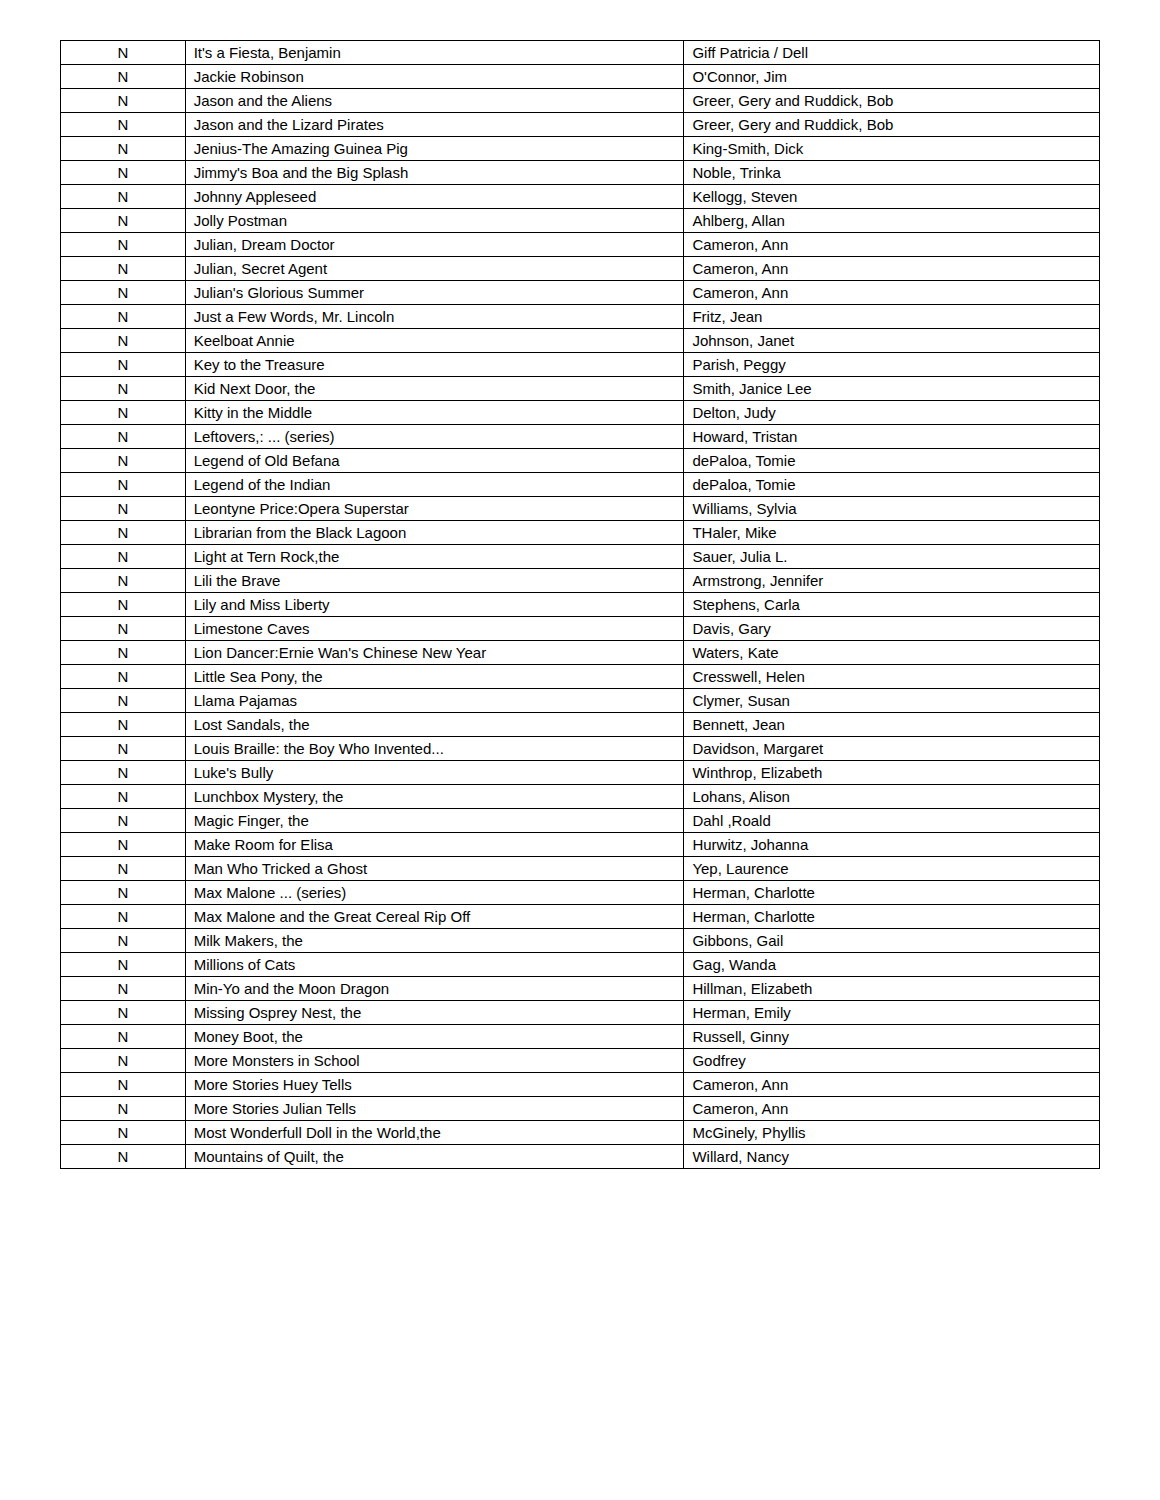| N | It's a Fiesta, Benjamin | Giff Patricia / Dell |
| N | Jackie Robinson | O'Connor, Jim |
| N | Jason and the Aliens | Greer, Gery and Ruddick, Bob |
| N | Jason and the Lizard Pirates | Greer, Gery and Ruddick, Bob |
| N | Jenius-The Amazing Guinea Pig | King-Smith, Dick |
| N | Jimmy's Boa and the Big Splash | Noble, Trinka |
| N | Johnny Appleseed | Kellogg, Steven |
| N | Jolly Postman | Ahlberg, Allan |
| N | Julian, Dream Doctor | Cameron, Ann |
| N | Julian, Secret Agent | Cameron, Ann |
| N | Julian's Glorious Summer | Cameron, Ann |
| N | Just a Few Words, Mr. Lincoln | Fritz, Jean |
| N | Keelboat Annie | Johnson, Janet |
| N | Key to the Treasure | Parish, Peggy |
| N | Kid Next Door, the | Smith, Janice Lee |
| N | Kitty in the Middle | Delton, Judy |
| N | Leftovers,: ... (series) | Howard, Tristan |
| N | Legend of Old Befana | dePaloa, Tomie |
| N | Legend of the Indian | dePaloa, Tomie |
| N | Leontyne Price:Opera Superstar | Williams, Sylvia |
| N | Librarian from the Black Lagoon | THaler, Mike |
| N | Light at Tern Rock,the | Sauer, Julia L. |
| N | Lili the Brave | Armstrong, Jennifer |
| N | Lily and Miss Liberty | Stephens, Carla |
| N | Limestone Caves | Davis, Gary |
| N | Lion Dancer:Ernie Wan's Chinese New Year | Waters, Kate |
| N | Little Sea Pony, the | Cresswell, Helen |
| N | Llama Pajamas | Clymer, Susan |
| N | Lost Sandals, the | Bennett, Jean |
| N | Louis Braille: the Boy Who Invented... | Davidson, Margaret |
| N | Luke's Bully | Winthrop, Elizabeth |
| N | Lunchbox Mystery, the | Lohans, Alison |
| N | Magic Finger, the | Dahl ,Roald |
| N | Make Room for Elisa | Hurwitz, Johanna |
| N | Man Who Tricked a Ghost | Yep, Laurence |
| N | Max Malone ... (series) | Herman, Charlotte |
| N | Max Malone and the Great Cereal Rip Off | Herman, Charlotte |
| N | Milk Makers, the | Gibbons, Gail |
| N | Millions of Cats | Gag, Wanda |
| N | Min-Yo and the Moon Dragon | Hillman, Elizabeth |
| N | Missing Osprey Nest, the | Herman, Emily |
| N | Money Boot, the | Russell, Ginny |
| N | More Monsters in School | Godfrey |
| N | More Stories Huey Tells | Cameron, Ann |
| N | More Stories Julian Tells | Cameron, Ann |
| N | Most Wonderfull Doll in the World,the | McGinely, Phyllis |
| N | Mountains of Quilt, the | Willard, Nancy |